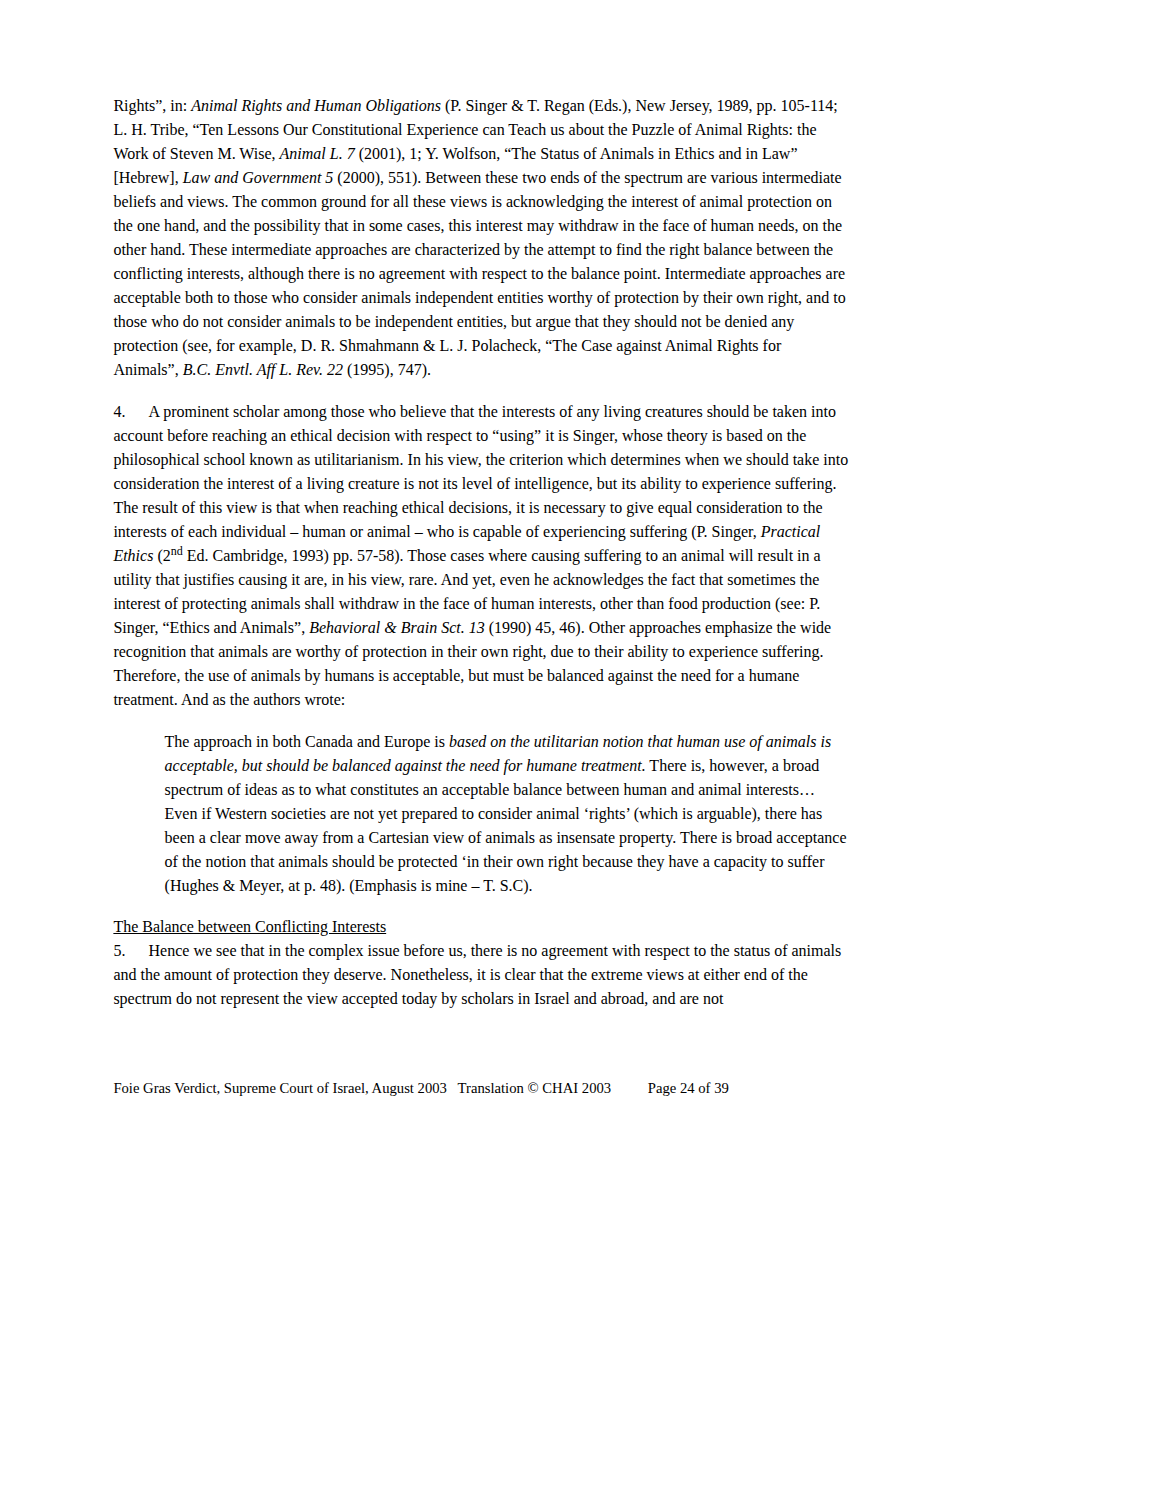Rights”, in: Animal Rights and Human Obligations (P. Singer & T. Regan (Eds.), New Jersey, 1989, pp. 105-114; L. H. Tribe, “Ten Lessons Our Constitutional Experience can Teach us about the Puzzle of Animal Rights: the Work of Steven M. Wise, Animal L. 7 (2001), 1; Y. Wolfson, “The Status of Animals in Ethics and in Law” [Hebrew], Law and Government 5 (2000), 551). Between these two ends of the spectrum are various intermediate beliefs and views. The common ground for all these views is acknowledging the interest of animal protection on the one hand, and the possibility that in some cases, this interest may withdraw in the face of human needs, on the other hand. These intermediate approaches are characterized by the attempt to find the right balance between the conflicting interests, although there is no agreement with respect to the balance point. Intermediate approaches are acceptable both to those who consider animals independent entities worthy of protection by their own right, and to those who do not consider animals to be independent entities, but argue that they should not be denied any protection (see, for example, D. R. Shmahmann & L. J. Polacheck, “The Case against Animal Rights for Animals”, B.C. Envtl. Aff L. Rev. 22 (1995), 747).
4. A prominent scholar among those who believe that the interests of any living creatures should be taken into account before reaching an ethical decision with respect to “using” it is Singer, whose theory is based on the philosophical school known as utilitarianism. In his view, the criterion which determines when we should take into consideration the interest of a living creature is not its level of intelligence, but its ability to experience suffering. The result of this view is that when reaching ethical decisions, it is necessary to give equal consideration to the interests of each individual – human or animal – who is capable of experiencing suffering (P. Singer, Practical Ethics (2nd Ed. Cambridge, 1993) pp. 57-58). Those cases where causing suffering to an animal will result in a utility that justifies causing it are, in his view, rare. And yet, even he acknowledges the fact that sometimes the interest of protecting animals shall withdraw in the face of human interests, other than food production (see: P. Singer, “Ethics and Animals”, Behavioral & Brain Sct. 13 (1990) 45, 46). Other approaches emphasize the wide recognition that animals are worthy of protection in their own right, due to their ability to experience suffering. Therefore, the use of animals by humans is acceptable, but must be balanced against the need for a humane treatment. And as the authors wrote:
The approach in both Canada and Europe is based on the utilitarian notion that human use of animals is acceptable, but should be balanced against the need for humane treatment. There is, however, a broad spectrum of ideas as to what constitutes an acceptable balance between human and animal interests… Even if Western societies are not yet prepared to consider animal ‘rights’ (which is arguable), there has been a clear move away from a Cartesian view of animals as insensate property. There is broad acceptance of the notion that animals should be protected ‘in their own right because they have a capacity to suffer (Hughes & Meyer, at p. 48). (Emphasis is mine – T. S.C).
The Balance between Conflicting Interests
5. Hence we see that in the complex issue before us, there is no agreement with respect to the status of animals and the amount of protection they deserve. Nonetheless, it is clear that the extreme views at either end of the spectrum do not represent the view accepted today by scholars in Israel and abroad, and are not
Foie Gras Verdict, Supreme Court of Israel, August 2003 Translation © CHAI 2003Page 24 of 39